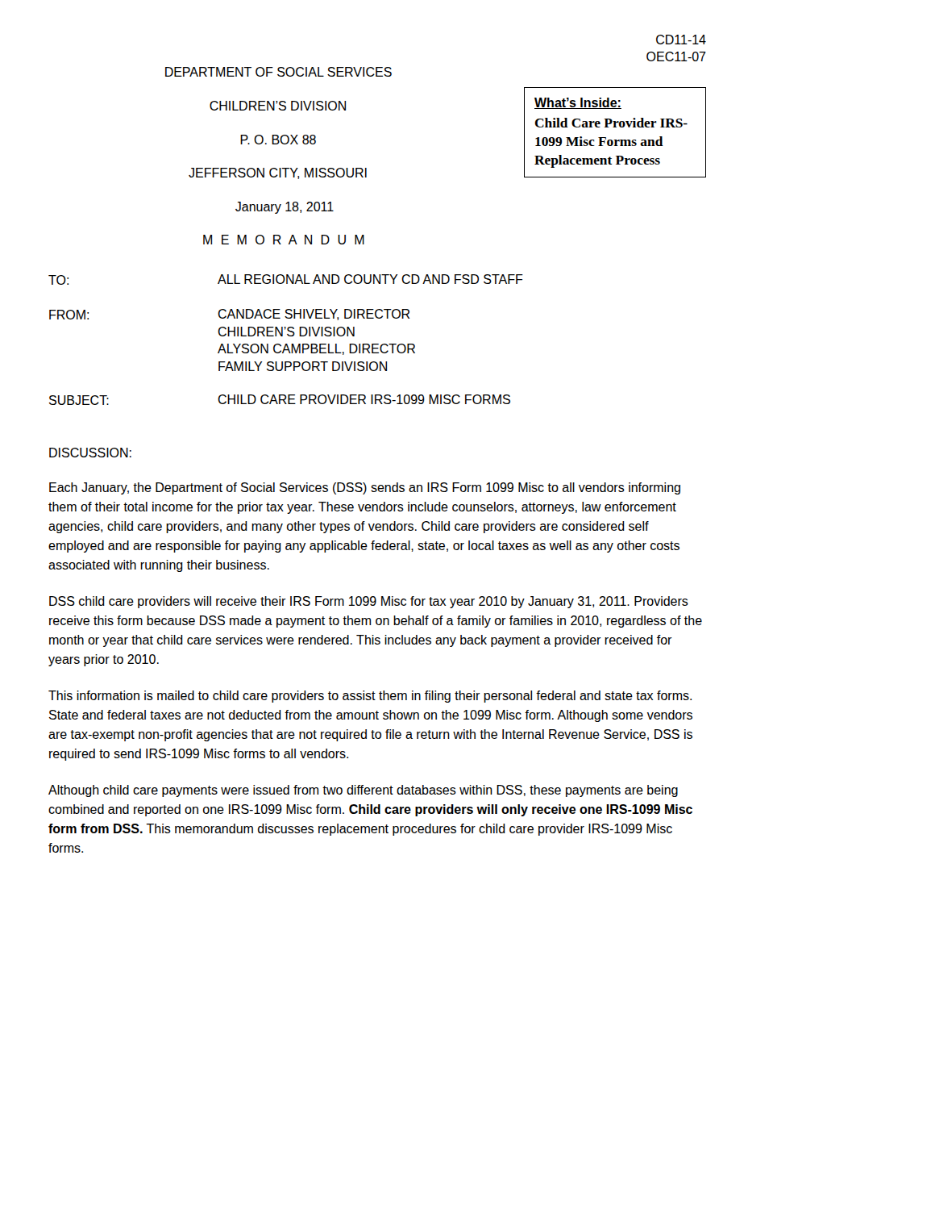CD11-14
OEC11-07
What’s Inside: Child Care Provider IRS-1099 Misc Forms and Replacement Process
DEPARTMENT OF SOCIAL SERVICES
CHILDREN’S DIVISION
P. O. BOX 88
JEFFERSON CITY, MISSOURI
January 18, 2011
M E M O R A N D U M
| TO: | ALL REGIONAL AND COUNTY CD AND FSD STAFF |
| FROM: | CANDACE SHIVELY, DIRECTOR CHILDREN’S DIVISION ALYSON CAMPBELL, DIRECTOR FAMILY SUPPORT DIVISION |
| SUBJECT: | CHILD CARE PROVIDER IRS-1099 MISC FORMS |
DISCUSSION:
Each January, the Department of Social Services (DSS) sends an IRS Form 1099 Misc to all vendors informing them of their total income for the prior tax year. These vendors include counselors, attorneys, law enforcement agencies, child care providers, and many other types of vendors. Child care providers are considered self employed and are responsible for paying any applicable federal, state, or local taxes as well as any other costs associated with running their business.
DSS child care providers will receive their IRS Form 1099 Misc for tax year 2010 by January 31, 2011. Providers receive this form because DSS made a payment to them on behalf of a family or families in 2010, regardless of the month or year that child care services were rendered. This includes any back payment a provider received for years prior to 2010.
This information is mailed to child care providers to assist them in filing their personal federal and state tax forms. State and federal taxes are not deducted from the amount shown on the 1099 Misc form. Although some vendors are tax-exempt non-profit agencies that are not required to file a return with the Internal Revenue Service, DSS is required to send IRS-1099 Misc forms to all vendors.
Although child care payments were issued from two different databases within DSS, these payments are being combined and reported on one IRS-1099 Misc form. Child care providers will only receive one IRS-1099 Misc form from DSS. This memorandum discusses replacement procedures for child care provider IRS-1099 Misc forms.